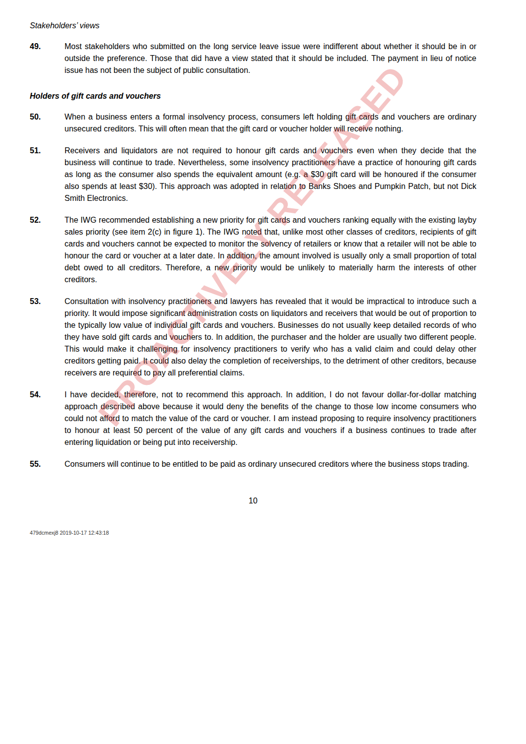PROACTIVELY RELEASED
Stakeholders’ views
49. Most stakeholders who submitted on the long service leave issue were indifferent about whether it should be in or outside the preference. Those that did have a view stated that it should be included. The payment in lieu of notice issue has not been the subject of public consultation.
Holders of gift cards and vouchers
50. When a business enters a formal insolvency process, consumers left holding gift cards and vouchers are ordinary unsecured creditors. This will often mean that the gift card or voucher holder will receive nothing.
51. Receivers and liquidators are not required to honour gift cards and vouchers even when they decide that the business will continue to trade. Nevertheless, some insolvency practitioners have a practice of honouring gift cards as long as the consumer also spends the equivalent amount (e.g. a $30 gift card will be honoured if the consumer also spends at least $30). This approach was adopted in relation to Banks Shoes and Pumpkin Patch, but not Dick Smith Electronics.
52. The IWG recommended establishing a new priority for gift cards and vouchers ranking equally with the existing layby sales priority (see item 2(c) in figure 1). The IWG noted that, unlike most other classes of creditors, recipients of gift cards and vouchers cannot be expected to monitor the solvency of retailers or know that a retailer will not be able to honour the card or voucher at a later date. In addition, the amount involved is usually only a small proportion of total debt owed to all creditors. Therefore, a new priority would be unlikely to materially harm the interests of other creditors.
53. Consultation with insolvency practitioners and lawyers has revealed that it would be impractical to introduce such a priority. It would impose significant administration costs on liquidators and receivers that would be out of proportion to the typically low value of individual gift cards and vouchers. Businesses do not usually keep detailed records of who they have sold gift cards and vouchers to. In addition, the purchaser and the holder are usually two different people. This would make it challenging for insolvency practitioners to verify who has a valid claim and could delay other creditors getting paid. It could also delay the completion of receiverships, to the detriment of other creditors, because receivers are required to pay all preferential claims.
54. I have decided, therefore, not to recommend this approach. In addition, I do not favour dollar-for-dollar matching approach described above because it would deny the benefits of the change to those low income consumers who could not afford to match the value of the card or voucher. I am instead proposing to require insolvency practitioners to honour at least 50 percent of the value of any gift cards and vouchers if a business continues to trade after entering liquidation or being put into receivership.
55. Consumers will continue to be entitled to be paid as ordinary unsecured creditors where the business stops trading.
10
479dcmexj8 2019-10-17 12:43:18